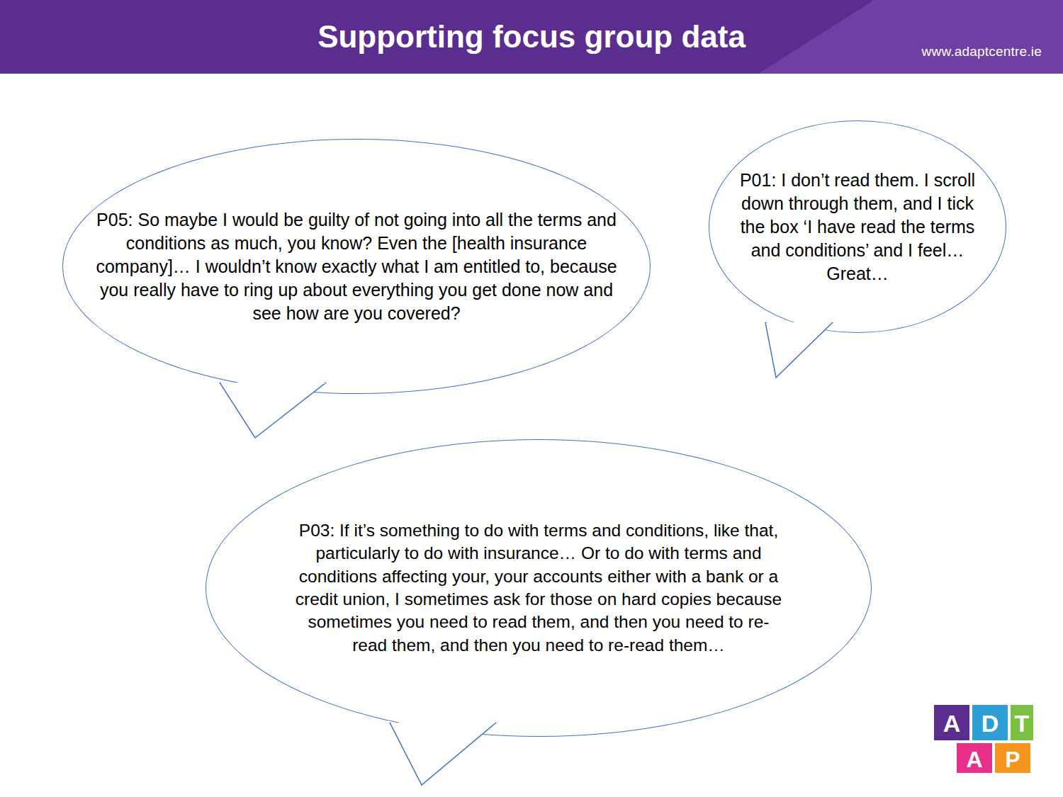Supporting focus group data
www.adaptcentre.ie
P05: So maybe I would be guilty of not going into all the terms and conditions as much, you know? Even the [health insurance company]… I wouldn’t know exactly what I am entitled to, because you really have to ring up about everything you get done now and see how are you covered?
P01: I don’t read them. I scroll down through them, and I tick the box ‘I have read the terms and conditions’ and I feel… Great…
P03: If it’s something to do with terms and conditions, like that, particularly to do with insurance… Or to do with terms and conditions affecting your, your accounts either with a bank or a credit union, I sometimes ask for those on hard copies because sometimes you need to read them, and then you need to re-read them, and then you need to re-read them…
A D T A P